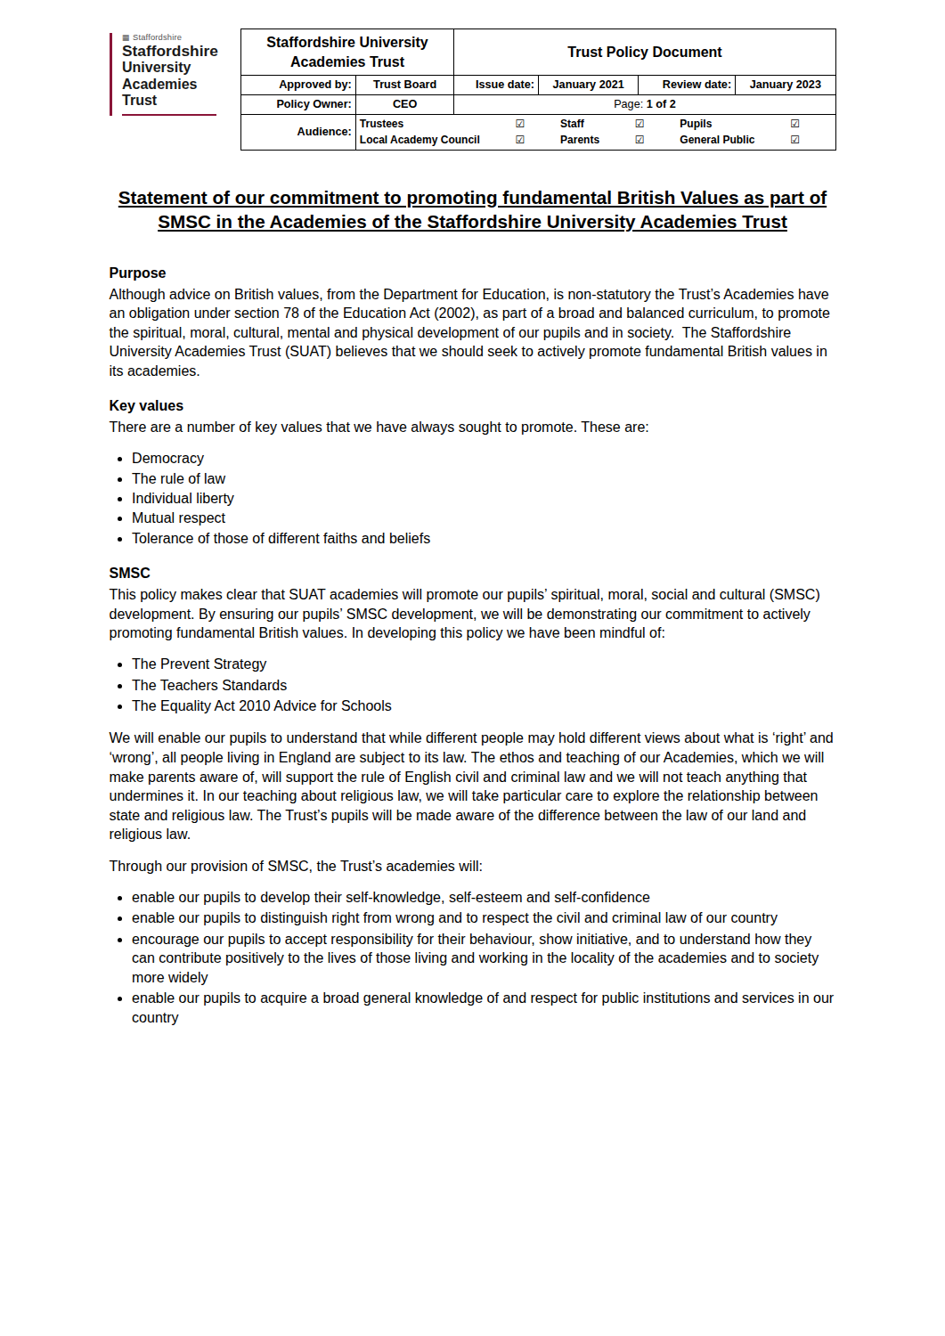▦ Staffordshire
Staffordshire
University
Academies
Trust
| Staffordshire University Academies Trust | Trust Policy Document |
| Approved by: | Trust Board | Issue date: | January 2021 | Review date: | January 2023 |
| Policy Owner: | CEO | Page: 1 of 2 |
| Audience: | Trustees ☑ Staff ☑ Pupils ☑ Local Academy Council ☑ Parents ☑ General Public ☑ |
Statement of our commitment to promoting fundamental British Values as part of SMSC in the Academies of the Staffordshire University Academies Trust
Purpose
Although advice on British values, from the Department for Education, is non-statutory the Trust’s Academies have an obligation under section 78 of the Education Act (2002), as part of a broad and balanced curriculum, to promote the spiritual, moral, cultural, mental and physical development of our pupils and in society. The Staffordshire University Academies Trust (SUAT) believes that we should seek to actively promote fundamental British values in its academies.
Key values
There are a number of key values that we have always sought to promote. These are:
Democracy
The rule of law
Individual liberty
Mutual respect
Tolerance of those of different faiths and beliefs
SMSC
This policy makes clear that SUAT academies will promote our pupils’ spiritual, moral, social and cultural (SMSC) development. By ensuring our pupils’ SMSC development, we will be demonstrating our commitment to actively promoting fundamental British values. In developing this policy we have been mindful of:
The Prevent Strategy
The Teachers Standards
The Equality Act 2010 Advice for Schools
We will enable our pupils to understand that while different people may hold different views about what is ‘right’ and ‘wrong’, all people living in England are subject to its law. The ethos and teaching of our Academies, which we will make parents aware of, will support the rule of English civil and criminal law and we will not teach anything that undermines it. In our teaching about religious law, we will take particular care to explore the relationship between state and religious law. The Trust’s pupils will be made aware of the difference between the law of our land and religious law.
Through our provision of SMSC, the Trust’s academies will:
enable our pupils to develop their self-knowledge, self-esteem and self-confidence
enable our pupils to distinguish right from wrong and to respect the civil and criminal law of our country
encourage our pupils to accept responsibility for their behaviour, show initiative, and to understand how they can contribute positively to the lives of those living and working in the locality of the academies and to society more widely
enable our pupils to acquire a broad general knowledge of and respect for public institutions and services in our country